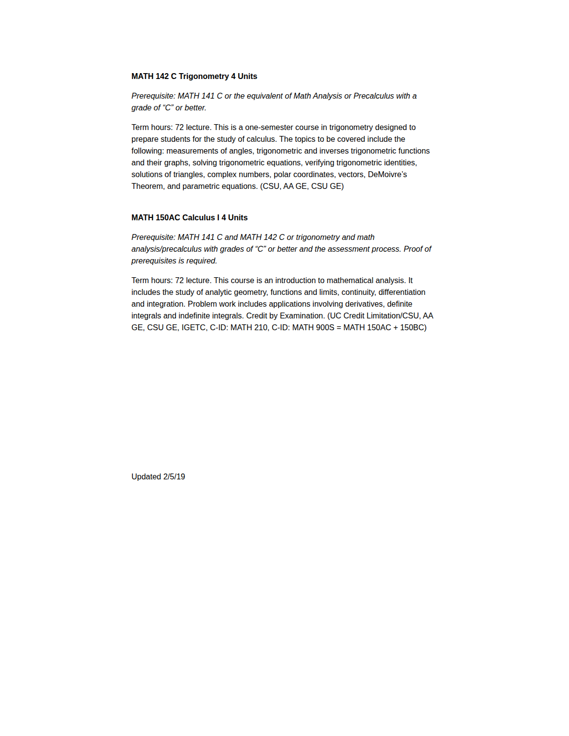MATH 142 C Trigonometry 4 Units
Prerequisite: MATH 141 C or the equivalent of Math Analysis or Precalculus with a grade of “C” or better.
Term hours: 72 lecture. This is a one-semester course in trigonometry designed to prepare students for the study of calculus. The topics to be covered include the following: measurements of angles, trigonometric and inverses trigonometric functions and their graphs, solving trigonometric equations, verifying trigonometric identities, solutions of triangles, complex numbers, polar coordinates, vectors, DeMoivre’s Theorem, and parametric equations. (CSU, AA GE, CSU GE)
MATH 150AC Calculus I 4 Units
Prerequisite: MATH 141 C and MATH 142 C or trigonometry and math analysis/precalculus with grades of “C” or better and the assessment process. Proof of prerequisites is required.
Term hours: 72 lecture. This course is an introduction to mathematical analysis. It includes the study of analytic geometry, functions and limits, continuity, differentiation and integration. Problem work includes applications involving derivatives, definite integrals and indefinite integrals. Credit by Examination. (UC Credit Limitation/CSU, AA GE, CSU GE, IGETC, C-ID: MATH 210, C-ID: MATH 900S = MATH 150AC + 150BC)
Updated 2/5/19